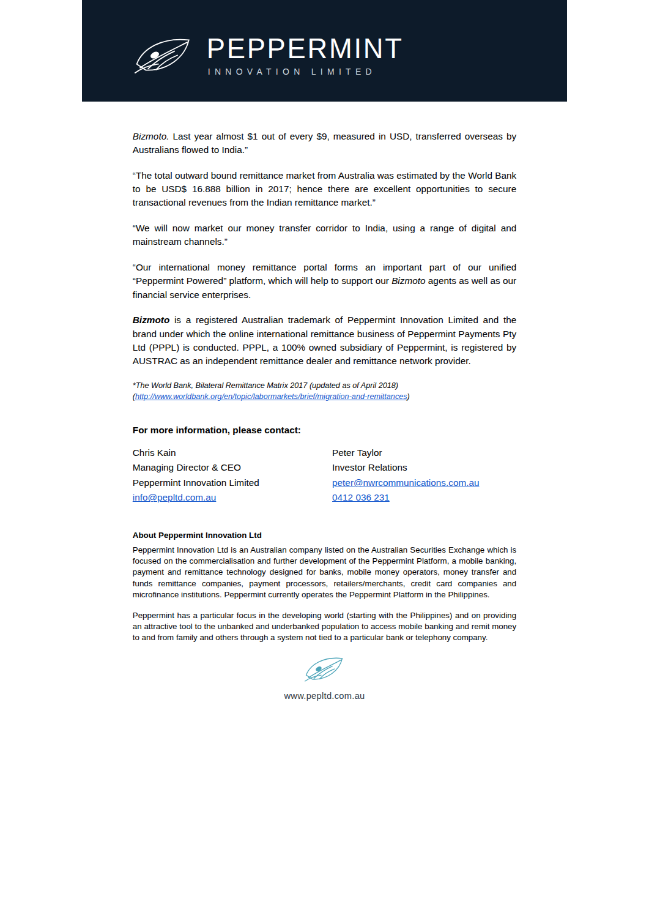PEPPERMINT
INNOVATION LIMITED
Bizmoto. Last year almost $1 out of every $9, measured in USD, transferred overseas by Australians flowed to India.”
“The total outward bound remittance market from Australia was estimated by the World Bank to be USD$ 16.888 billion in 2017; hence there are excellent opportunities to secure transactional revenues from the Indian remittance market.”
“We will now market our money transfer corridor to India, using a range of digital and mainstream channels.”
“Our international money remittance portal forms an important part of our unified “Peppermint Powered” platform, which will help to support our Bizmoto agents as well as our financial service enterprises.
Bizmoto is a registered Australian trademark of Peppermint Innovation Limited and the brand under which the online international remittance business of Peppermint Payments Pty Ltd (PPPL) is conducted. PPPL, a 100% owned subsidiary of Peppermint, is registered by AUSTRAC as an independent remittance dealer and remittance network provider.
*The World Bank, Bilateral Remittance Matrix 2017 (updated as of April 2018)
(http://www.worldbank.org/en/topic/labormarkets/brief/migration-and-remittances)
For more information, please contact:
| Chris Kain | Peter Taylor |
| Managing Director & CEO | Investor Relations |
| Peppermint Innovation Limited | peter@nwrcommunications.com.au |
| info@pepltd.com.au | 0412 036 231 |
About Peppermint Innovation Ltd
Peppermint Innovation Ltd is an Australian company listed on the Australian Securities Exchange which is focused on the commercialisation and further development of the Peppermint Platform, a mobile banking, payment and remittance technology designed for banks, mobile money operators, money transfer and funds remittance companies, payment processors, retailers/merchants, credit card companies and microfinance institutions. Peppermint currently operates the Peppermint Platform in the Philippines.
Peppermint has a particular focus in the developing world (starting with the Philippines) and on providing an attractive tool to the unbanked and underbanked population to access mobile banking and remit money to and from family and others through a system not tied to a particular bank or telephony company.
www.pepltd.com.au